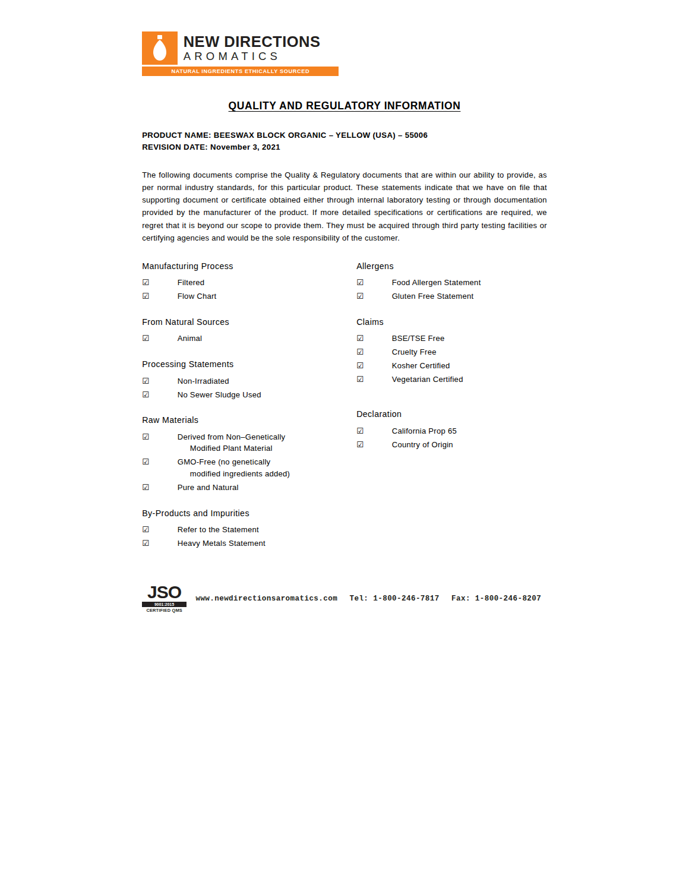NEW DIRECTIONS
AROMATICS
NATURAL INGREDIENTS ETHICALLY SOURCED
QUALITY AND REGULATORY INFORMATION
PRODUCT NAME: BEESWAX BLOCK ORGANIC – YELLOW (USA) – 55006
REVISION DATE: November 3, 2021
The following documents comprise the Quality & Regulatory documents that are within our ability to provide, as per normal industry standards, for this particular product. These statements indicate that we have on file that supporting document or certificate obtained either through internal laboratory testing or through documentation provided by the manufacturer of the product. If more detailed specifications or certifications are required, we regret that it is beyond our scope to provide them. They must be acquired through third party testing facilities or certifying agencies and would be the sole responsibility of the customer.
Manufacturing Process
☑Filtered
☑Flow Chart
From Natural Sources
☑Animal
Processing Statements
☑Non-Irradiated
☑No Sewer Sludge Used
Raw Materials
☑Derived from Non–GeneticallyModified Plant Material
☑GMO-Free (no geneticallymodified ingredients added)
☑Pure and Natural
By-Products and Impurities
☑Refer to the Statement
☑Heavy Metals Statement
Allergens
☑Food Allergen Statement
☑Gluten Free Statement
Claims
☑BSE/TSE Free
☑Cruelty Free
☑Kosher Certified
☑Vegetarian Certified
Declaration
☑California Prop 65
☑Country of Origin
JSO
9001:2015
CERTIFIED QMS
www.newdirectionsaromatics.com Tel: 1-800-246-7817 Fax: 1-800-246-8207